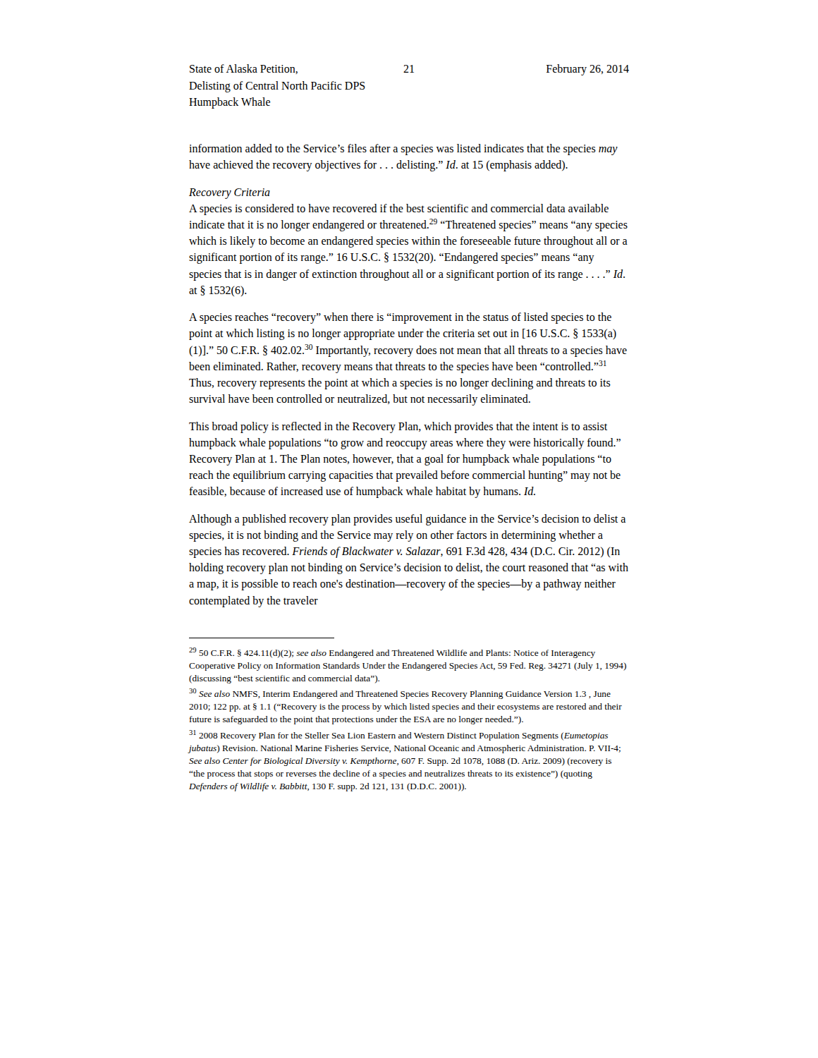State of Alaska Petition,
Delisting of Central North Pacific DPS
Humpback Whale
21
February 26, 2014
information added to the Service’s files after a species was listed indicates that the species may have achieved the recovery objectives for . . . delisting.” Id. at 15 (emphasis added).
Recovery Criteria
A species is considered to have recovered if the best scientific and commercial data available indicate that it is no longer endangered or threatened.29 “Threatened species” means “any species which is likely to become an endangered species within the foreseeable future throughout all or a significant portion of its range.” 16 U.S.C. § 1532(20). “Endangered species” means “any species that is in danger of extinction throughout all or a significant portion of its range . . . .” Id. at § 1532(6).
A species reaches “recovery” when there is “improvement in the status of listed species to the point at which listing is no longer appropriate under the criteria set out in [16 U.S.C. § 1533(a)(1)].” 50 C.F.R. § 402.02.30 Importantly, recovery does not mean that all threats to a species have been eliminated. Rather, recovery means that threats to the species have been “controlled.”31 Thus, recovery represents the point at which a species is no longer declining and threats to its survival have been controlled or neutralized, but not necessarily eliminated.
This broad policy is reflected in the Recovery Plan, which provides that the intent is to assist humpback whale populations “to grow and reoccupy areas where they were historically found.” Recovery Plan at 1. The Plan notes, however, that a goal for humpback whale populations “to reach the equilibrium carrying capacities that prevailed before commercial hunting” may not be feasible, because of increased use of humpback whale habitat by humans. Id.
Although a published recovery plan provides useful guidance in the Service’s decision to delist a species, it is not binding and the Service may rely on other factors in determining whether a species has recovered. Friends of Blackwater v. Salazar, 691 F.3d 428, 434 (D.C. Cir. 2012) (In holding recovery plan not binding on Service’s decision to delist, the court reasoned that “as with a map, it is possible to reach one's destination—recovery of the species—by a pathway neither contemplated by the traveler
29 50 C.F.R. § 424.11(d)(2); see also Endangered and Threatened Wildlife and Plants: Notice of Interagency Cooperative Policy on Information Standards Under the Endangered Species Act, 59 Fed. Reg. 34271 (July 1, 1994) (discussing “best scientific and commercial data”).
30 See also NMFS, Interim Endangered and Threatened Species Recovery Planning Guidance Version 1.3 , June 2010; 122 pp. at § 1.1 (“Recovery is the process by which listed species and their ecosystems are restored and their future is safeguarded to the point that protections under the ESA are no longer needed.”).
31 2008 Recovery Plan for the Steller Sea Lion Eastern and Western Distinct Population Segments (Eumetopias jubatus) Revision. National Marine Fisheries Service, National Oceanic and Atmospheric Administration. P. VII-4; See also Center for Biological Diversity v. Kempthorne, 607 F. Supp. 2d 1078, 1088 (D. Ariz. 2009) (recovery is “the process that stops or reverses the decline of a species and neutralizes threats to its existence”) (quoting Defenders of Wildlife v. Babbitt, 130 F. supp. 2d 121, 131 (D.D.C. 2001)).